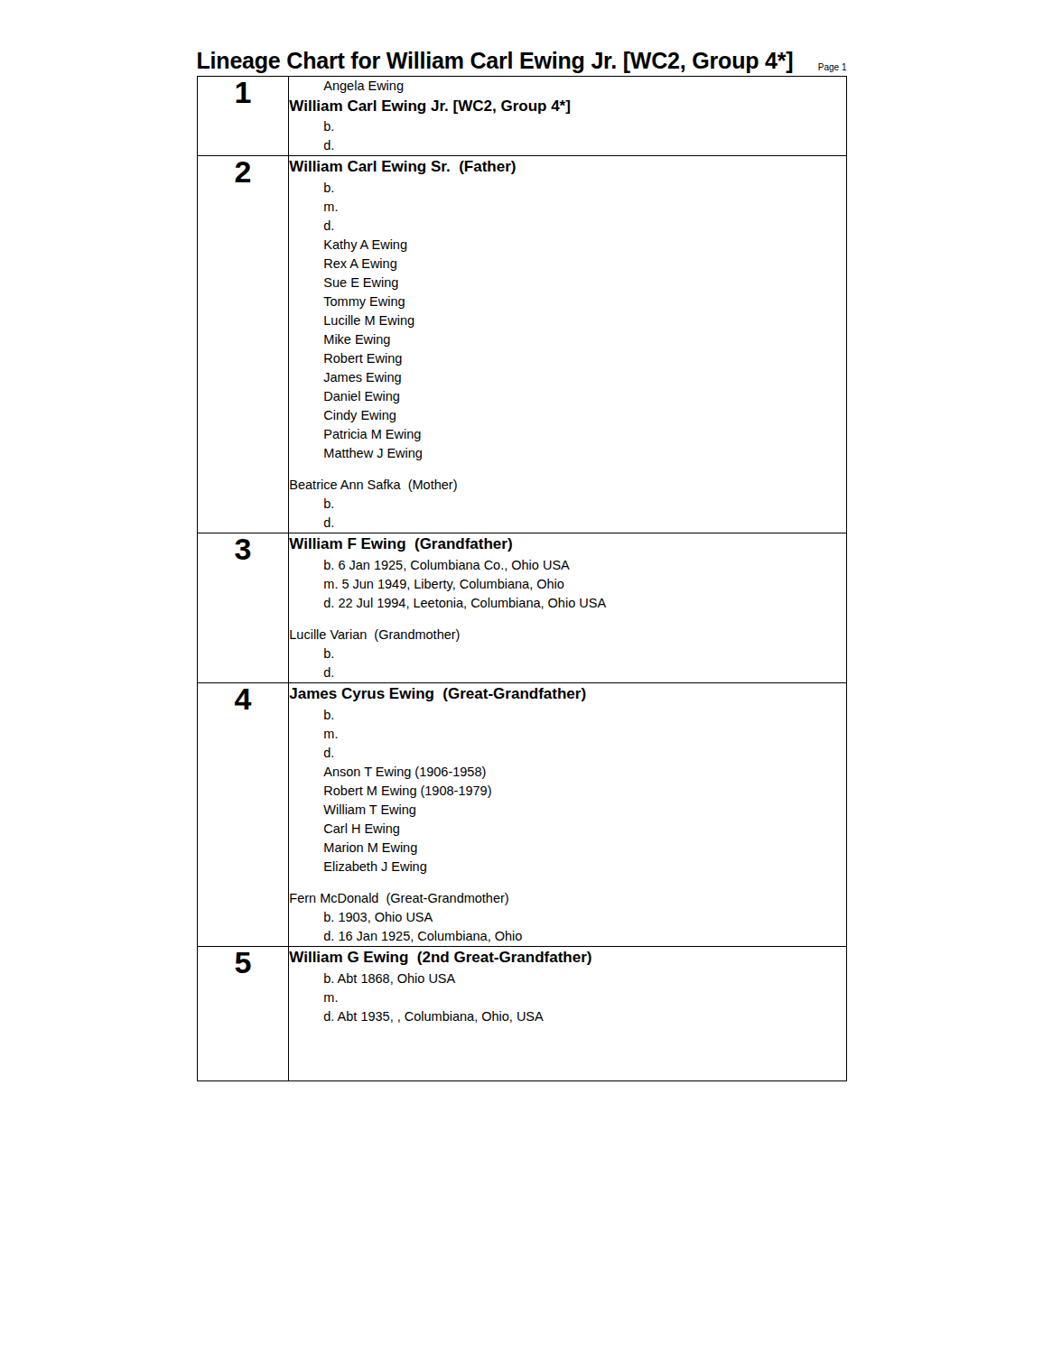Lineage Chart for William Carl Ewing Jr. [WC2, Group 4*]
Page 1
| 1 | Angela Ewing William Carl Ewing Jr. [WC2, Group 4*] b. d. |
| 2 | William Carl Ewing Sr. (Father) b. m. d. Kathy A Ewing Rex A Ewing Sue E Ewing Tommy Ewing Lucille M Ewing Mike Ewing Robert Ewing James Ewing Daniel Ewing Cindy Ewing Patricia M Ewing Matthew J Ewing Beatrice Ann Safka (Mother) b. d. |
| 3 | William F Ewing (Grandfather) b. 6 Jan 1925, Columbiana Co., Ohio USA m. 5 Jun 1949, Liberty, Columbiana, Ohio d. 22 Jul 1994, Leetonia, Columbiana, Ohio USA Lucille Varian (Grandmother) b. d. |
| 4 | James Cyrus Ewing (Great-Grandfather) b. m. d. Anson T Ewing (1906-1958) Robert M Ewing (1908-1979) William T Ewing Carl H Ewing Marion M Ewing Elizabeth J Ewing Fern McDonald (Great-Grandmother) b. 1903, Ohio USA d. 16 Jan 1925, Columbiana, Ohio |
| 5 | William G Ewing (2nd Great-Grandfather) b. Abt 1868, Ohio USA m. d. Abt 1935, , Columbiana, Ohio, USA |